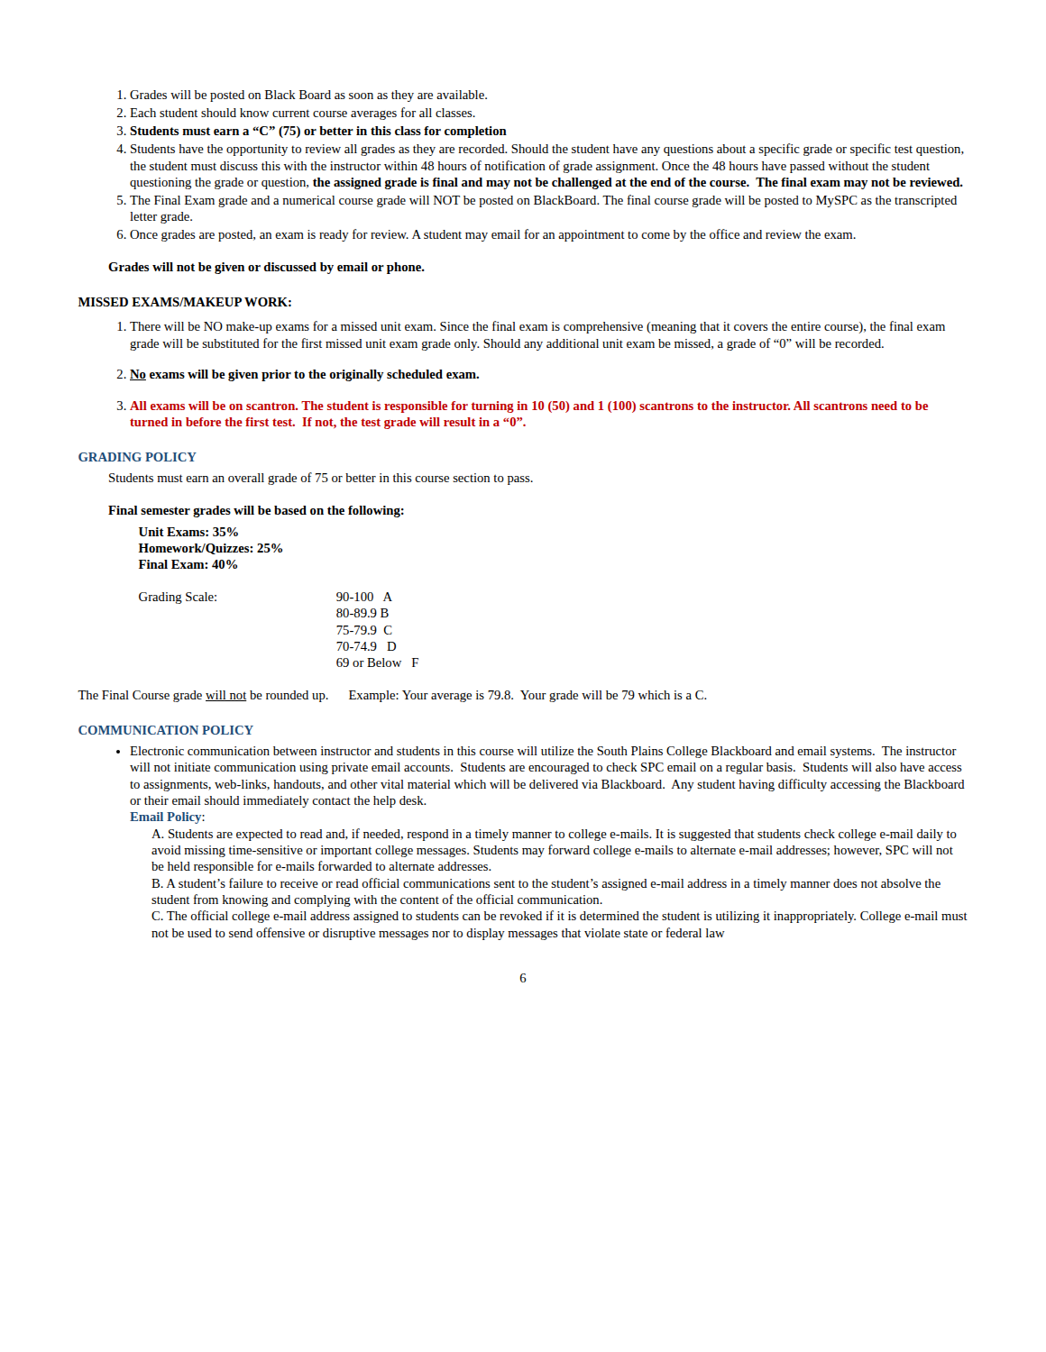Grades will be posted on Black Board as soon as they are available.
Each student should know current course averages for all classes.
Students must earn a “C” (75) or better in this class for completion
Students have the opportunity to review all grades as they are recorded. Should the student have any questions about a specific grade or specific test question, the student must discuss this with the instructor within 48 hours of notification of grade assignment. Once the 48 hours have passed without the student questioning the grade or question, the assigned grade is final and may not be challenged at the end of the course. The final exam may not be reviewed.
The Final Exam grade and a numerical course grade will NOT be posted on BlackBoard. The final course grade will be posted to MySPC as the transcripted letter grade.
Once grades are posted, an exam is ready for review. A student may email for an appointment to come by the office and review the exam.
Grades will not be given or discussed by email or phone.
MISSED EXAMS/MAKEUP WORK:
There will be NO make-up exams for a missed unit exam. Since the final exam is comprehensive (meaning that it covers the entire course), the final exam grade will be substituted for the first missed unit exam grade only. Should any additional unit exam be missed, a grade of “0” will be recorded.
No exams will be given prior to the originally scheduled exam.
All exams will be on scantron. The student is responsible for turning in 10 (50) and 1 (100) scantrons to the instructor. All scantrons need to be turned in before the first test. If not, the test grade will result in a “0”.
GRADING POLICY
Students must earn an overall grade of 75 or better in this course section to pass.
Final semester grades will be based on the following:
| Unit Exams: 35% |
| Homework/Quizzes: 25% |
| Final Exam: 40% |
| Grading Scale: | 90-100 A |
| | 80-89.9 B |
| | 75-79.9 C |
| | 70-74.9 D |
| | 69 or Below F |
The Final Course grade will not be rounded up. Example: Your average is 79.8. Your grade will be 79 which is a C.
COMMUNICATION POLICY
Electronic communication between instructor and students in this course will utilize the South Plains College Blackboard and email systems. The instructor will not initiate communication using private email accounts. Students are encouraged to check SPC email on a regular basis. Students will also have access to assignments, web-links, handouts, and other vital material which will be delivered via Blackboard. Any student having difficulty accessing the Blackboard or their email should immediately contact the help desk.
Email Policy:
A. Students are expected to read and, if needed, respond in a timely manner to college e-mails. It is suggested that students check college e-mail daily to avoid missing time-sensitive or important college messages. Students may forward college e-mails to alternate e-mail addresses; however, SPC will not be held responsible for e-mails forwarded to alternate addresses.
B. A student’s failure to receive or read official communications sent to the student’s assigned e-mail address in a timely manner does not absolve the student from knowing and complying with the content of the official communication.
C. The official college e-mail address assigned to students can be revoked if it is determined the student is utilizing it inappropriately. College e-mail must not be used to send offensive or disruptive messages nor to display messages that violate state or federal law
6